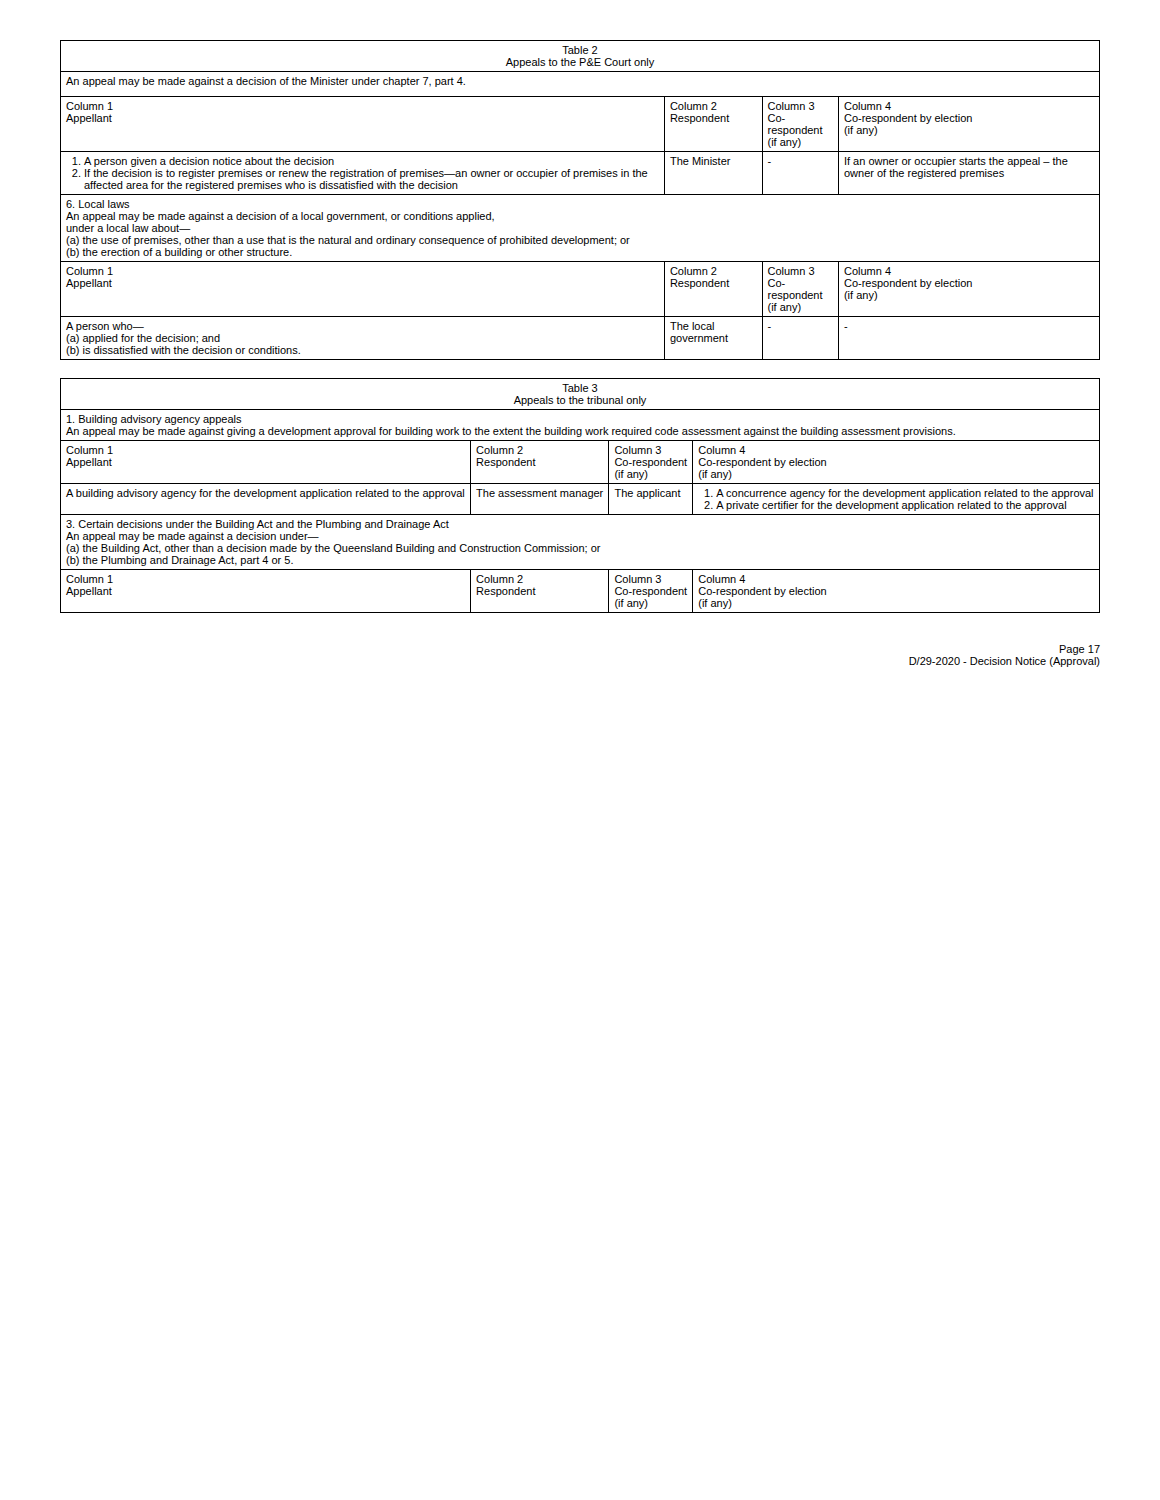| Table 2 Appeals to the P&E Court only |
| An appeal may be made against a decision of the Minister under chapter 7, part 4. |
| Column 1 Appellant | Column 2 Respondent | Column 3 Co-respondent (if any) | Column 4 Co-respondent by election (if any) |
| A person given a decision notice about the decision If the decision is to register premises or renew the registration of premises—an owner or occupier of premises in the affected area for the registered premises who is dissatisfied with the decision | The Minister | - | If an owner or occupier starts the appeal – the owner of the registered premises |
| 6. Local laws An appeal may be made against a decision of a local government, or conditions applied, under a local law about— (a) the use of premises, other than a use that is the natural and ordinary consequence of prohibited development; or (b) the erection of a building or other structure. |
| Column 1 Appellant | Column 2 Respondent | Column 3 Co-respondent (if any) | Column 4 Co-respondent by election (if any) |
| A person who— (a) applied for the decision; and (b) is dissatisfied with the decision or conditions. | The local government | - | - |
| Table 3 Appeals to the tribunal only |
| 1. Building advisory agency appeals An appeal may be made against giving a development approval for building work to the extent the building work required code assessment against the building assessment provisions. |
| Column 1 Appellant | Column 2 Respondent | Column 3 Co-respondent (if any) | Column 4 Co-respondent by election (if any) |
| A building advisory agency for the development application related to the approval | The assessment manager | The applicant | A concurrence agency for the development application related to the approval A private certifier for the development application related to the approval |
| 3. Certain decisions under the Building Act and the Plumbing and Drainage Act An appeal may be made against a decision under— (a) the Building Act, other than a decision made by the Queensland Building and Construction Commission; or (b) the Plumbing and Drainage Act, part 4 or 5. |
| Column 1 Appellant | Column 2 Respondent | Column 3 Co-respondent (if any) | Column 4 Co-respondent by election (if any) |
Page 17
D/29-2020 - Decision Notice (Approval)